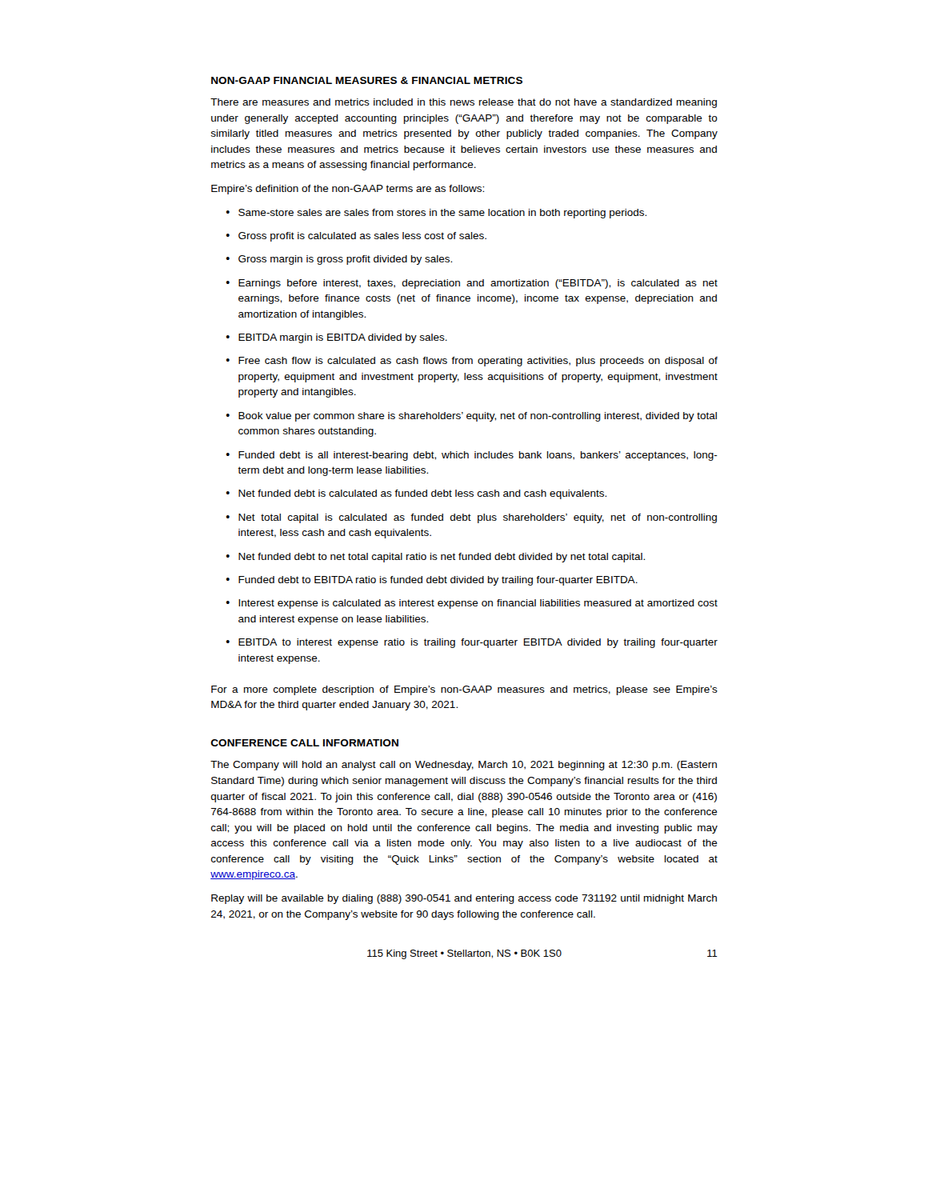NON-GAAP FINANCIAL MEASURES & FINANCIAL METRICS
There are measures and metrics included in this news release that do not have a standardized meaning under generally accepted accounting principles (“GAAP”) and therefore may not be comparable to similarly titled measures and metrics presented by other publicly traded companies. The Company includes these measures and metrics because it believes certain investors use these measures and metrics as a means of assessing financial performance.
Empire’s definition of the non-GAAP terms are as follows:
Same-store sales are sales from stores in the same location in both reporting periods.
Gross profit is calculated as sales less cost of sales.
Gross margin is gross profit divided by sales.
Earnings before interest, taxes, depreciation and amortization (“EBITDA”), is calculated as net earnings, before finance costs (net of finance income), income tax expense, depreciation and amortization of intangibles.
EBITDA margin is EBITDA divided by sales.
Free cash flow is calculated as cash flows from operating activities, plus proceeds on disposal of property, equipment and investment property, less acquisitions of property, equipment, investment property and intangibles.
Book value per common share is shareholders’ equity, net of non-controlling interest, divided by total common shares outstanding.
Funded debt is all interest-bearing debt, which includes bank loans, bankers’ acceptances, long-term debt and long-term lease liabilities.
Net funded debt is calculated as funded debt less cash and cash equivalents.
Net total capital is calculated as funded debt plus shareholders’ equity, net of non-controlling interest, less cash and cash equivalents.
Net funded debt to net total capital ratio is net funded debt divided by net total capital.
Funded debt to EBITDA ratio is funded debt divided by trailing four-quarter EBITDA.
Interest expense is calculated as interest expense on financial liabilities measured at amortized cost and interest expense on lease liabilities.
EBITDA to interest expense ratio is trailing four-quarter EBITDA divided by trailing four-quarter interest expense.
For a more complete description of Empire’s non-GAAP measures and metrics, please see Empire’s MD&A for the third quarter ended January 30, 2021.
CONFERENCE CALL INFORMATION
The Company will hold an analyst call on Wednesday, March 10, 2021 beginning at 12:30 p.m. (Eastern Standard Time) during which senior management will discuss the Company’s financial results for the third quarter of fiscal 2021. To join this conference call, dial (888) 390-0546 outside the Toronto area or (416) 764-8688 from within the Toronto area. To secure a line, please call 10 minutes prior to the conference call; you will be placed on hold until the conference call begins. The media and investing public may access this conference call via a listen mode only. You may also listen to a live audiocast of the conference call by visiting the “Quick Links” section of the Company’s website located at www.empireco.ca.
Replay will be available by dialing (888) 390-0541 and entering access code 731192 until midnight March 24, 2021, or on the Company’s website for 90 days following the conference call.
115 King Street • Stellarton, NS • B0K 1S0
11